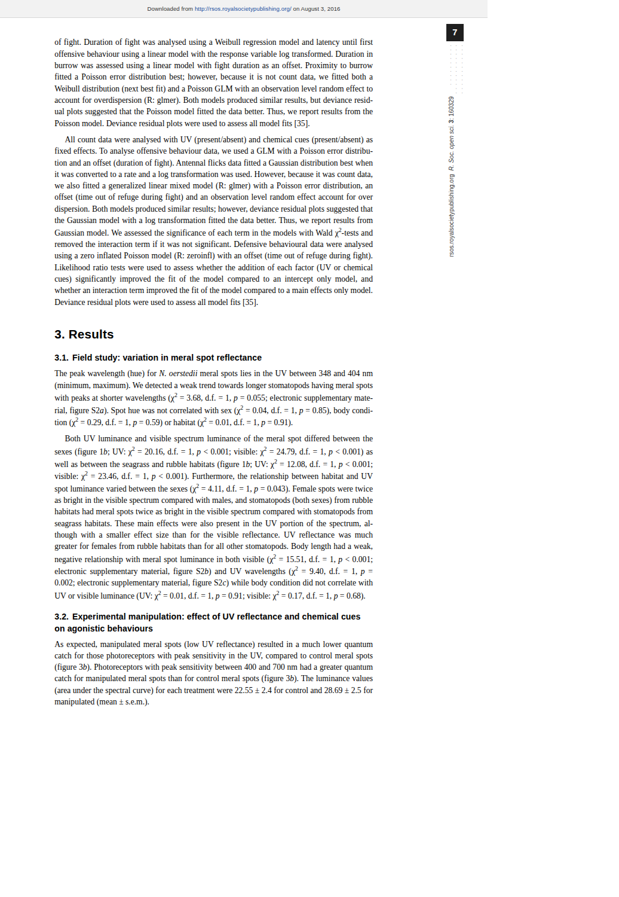Downloaded from http://rsos.royalsocietypublishing.org/ on August 3, 2016
7
. . . . . . . . . . . . . . . . . . . . . . . . . . . . . . . . . .
rsos.royalsocietypublishing.org R. Soc. open sci. 3: 160329
of fight. Duration of fight was analysed using a Weibull regression model and latency until first offensive behaviour using a linear model with the response variable log transformed. Duration in burrow was assessed using a linear model with fight duration as an offset. Proximity to burrow fitted a Poisson error distribution best; however, because it is not count data, we fitted both a Weibull distribution (next best fit) and a Poisson GLM with an observation level random effect to account for overdispersion (R: glmer). Both models produced similar results, but deviance residual plots suggested that the Poisson model fitted the data better. Thus, we report results from the Poisson model. Deviance residual plots were used to assess all model fits [35].
All count data were analysed with UV (present/absent) and chemical cues (present/absent) as fixed effects. To analyse offensive behaviour data, we used a GLM with a Poisson error distribution and an offset (duration of fight). Antennal flicks data fitted a Gaussian distribution best when it was converted to a rate and a log transformation was used. However, because it was count data, we also fitted a generalized linear mixed model (R: glmer) with a Poisson error distribution, an offset (time out of refuge during fight) and an observation level random effect account for over dispersion. Both models produced similar results; however, deviance residual plots suggested that the Gaussian model with a log transformation fitted the data better. Thus, we report results from Gaussian model. We assessed the significance of each term in the models with Wald χ2-tests and removed the interaction term if it was not significant. Defensive behavioural data were analysed using a zero inflated Poisson model (R: zeroinfl) with an offset (time out of refuge during fight). Likelihood ratio tests were used to assess whether the addition of each factor (UV or chemical cues) significantly improved the fit of the model compared to an intercept only model, and whether an interaction term improved the fit of the model compared to a main effects only model. Deviance residual plots were used to assess all model fits [35].
3. Results
3.1. Field study: variation in meral spot reflectance
The peak wavelength (hue) for N. oerstedii meral spots lies in the UV between 348 and 404 nm (minimum, maximum). We detected a weak trend towards longer stomatopods having meral spots with peaks at shorter wavelengths (χ2 = 3.68, d.f. = 1, p = 0.055; electronic supplementary material, figure S2a). Spot hue was not correlated with sex (χ2 = 0.04, d.f. = 1, p = 0.85), body condition (χ2 = 0.29, d.f. = 1, p = 0.59) or habitat (χ2 = 0.01, d.f. = 1, p = 0.91).
Both UV luminance and visible spectrum luminance of the meral spot differed between the sexes (figure 1b; UV: χ2 = 20.16, d.f. = 1, p < 0.001; visible: χ2 = 24.79, d.f. = 1, p < 0.001) as well as between the seagrass and rubble habitats (figure 1b; UV: χ2 = 12.08, d.f. = 1, p < 0.001; visible: χ2 = 23.46, d.f. = 1, p < 0.001). Furthermore, the relationship between habitat and UV spot luminance varied between the sexes (χ2 = 4.11, d.f. = 1, p = 0.043). Female spots were twice as bright in the visible spectrum compared with males, and stomatopods (both sexes) from rubble habitats had meral spots twice as bright in the visible spectrum compared with stomatopods from seagrass habitats. These main effects were also present in the UV portion of the spectrum, although with a smaller effect size than for the visible reflectance. UV reflectance was much greater for females from rubble habitats than for all other stomatopods. Body length had a weak, negative relationship with meral spot luminance in both visible (χ2 = 15.51, d.f. = 1, p < 0.001; electronic supplementary material, figure S2b) and UV wavelengths (χ2 = 9.40, d.f. = 1, p = 0.002; electronic supplementary material, figure S2c) while body condition did not correlate with UV or visible luminance (UV: χ2 = 0.01, d.f. = 1, p = 0.91; visible: χ2 = 0.17, d.f. = 1, p = 0.68).
3.2. Experimental manipulation: effect of UV reflectance and chemical cues on agonistic behaviours
As expected, manipulated meral spots (low UV reflectance) resulted in a much lower quantum catch for those photoreceptors with peak sensitivity in the UV, compared to control meral spots (figure 3b). Photoreceptors with peak sensitivity between 400 and 700 nm had a greater quantum catch for manipulated meral spots than for control meral spots (figure 3b). The luminance values (area under the spectral curve) for each treatment were 22.55 ± 2.4 for control and 28.69 ± 2.5 for manipulated (mean ± s.e.m.).